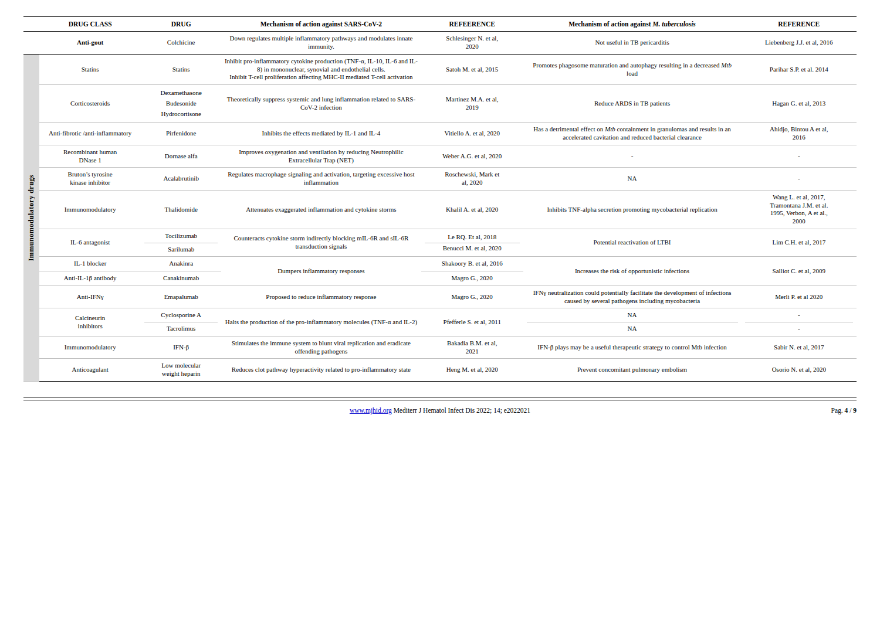| | DRUG CLASS | DRUG | Mechanism of action against SARS-CoV-2 | REFEERENCE | Mechanism of action against M. tuberculosis | REFERENCE |
| --- | --- | --- | --- | --- | --- | --- |
| | Anti-gout | Colchicine | Down regulates multiple inflammatory pathways and modulates innate immunity. | Schlesinger N. et al, 2020 | Not useful in TB pericarditis | Liebenberg J.J. et al, 2016 |
| Immunomodulatory drugs | Statins | Statins | Inhibit pro-inflammatory cytokine production (TNF-α, IL-10, IL-6 and IL-8) in mononuclear, synovial and endothelial cells. Inhibit T-cell proliferation affecting MHC-II mediated T-cell activation | Satoh M. et al, 2015 | Promotes phagosome maturation and autophagy resulting in a decreased Mtb load | Parihar S.P. et al. 2014 |
| Corticosteroids | Dexamethasone Budesonide Hydrocortisone | Theoretically suppress systemic and lung inflammation related to SARS-CoV-2 infection | Martinez M.A. et al, 2019 | Reduce ARDS in TB patients | Hagan G. et al, 2013 |
| Anti-fibrotic /anti-inflammatory | Pirfenidone | Inhibits the effects mediated by IL-1 and IL-4 | Vitiello A. et al, 2020 | Has a detrimental effect on Mtb containment in granulomas and results in an accelerated cavitation and reduced bacterial clearance | Ahidjo, Bintou A et al, 2016 |
| Recombinant human DNase 1 | Dornase alfa | Improves oxygenation and ventilation by reducing Neutrophilic Extracellular Trap (NET) | Weber A.G. et al, 2020 | - | - |
| Bruton’s tyrosine kinase inhibitor | Acalabrutinib | Regulates macrophage signaling and activation, targeting excessive host inflammation | Roschewski, Mark et al, 2020 | NA | - |
| Immunomodulatory | Thalidomide | Attenuates exaggerated inflammation and cytokine storms | Khalil A. et al, 2020 | Inhibits TNF-alpha secretion promoting mycobacterial replication | Wang L. et al, 2017, Tramontana J.M. et al. 1995, Verbon, A et al., 2000 |
| IL-6 antagonist | Tocilizumab Sarilumab | Counteracts cytokine storm indirectly blocking mIL-6R and sIL-6R transduction signals | Le RQ. Et al, 2018 Benucci M. et al, 2020 | Potential reactivation of LTBI | Lim C.H. et al, 2017 |
| IL-1 blocker | Anakinra | Dumpers inflammatory responses | Shakoory B. et al, 2016 | Increases the risk of opportunistic infections | Salliot C. et al, 2009 |
| Anti-IL-1β antibody | Canakinumab | Magro G., 2020 |
| Anti-IFNγ | Emapalumab | Proposed to reduce inflammatory response | Magro G., 2020 | IFNγ neutralization could potentially facilitate the development of infections caused by several pathogens including mycobacteria | Merli P. et al 2020 |
| Calcineurin inhibitors | Cyclosporine A Tacrolimus | Halts the production of the pro-inflammatory molecules (TNF-α and IL-2) | Pfefferle S. et al, 2011 | NA NA | - - |
| Immunomodulatory | IFN-β | Stimulates the immune system to blunt viral replication and eradicate offending pathogens | Bakadia B.M. et al, 2021 | IFN-β plays may be a useful therapeutic strategy to control Mtb infection | Sabir N. et al, 2017 |
| Anticoagulant | Low molecular weight heparin | Reduces clot pathway hyperactivity related to pro-inflammatory state | Heng M. et al, 2020 | Prevent concomitant pulmonary embolism | Osorio N. et al, 2020 |
www.mjhid.org Mediterr J Hematol Infect Dis 2022; 14; e2022021
Pag. 4 / 9